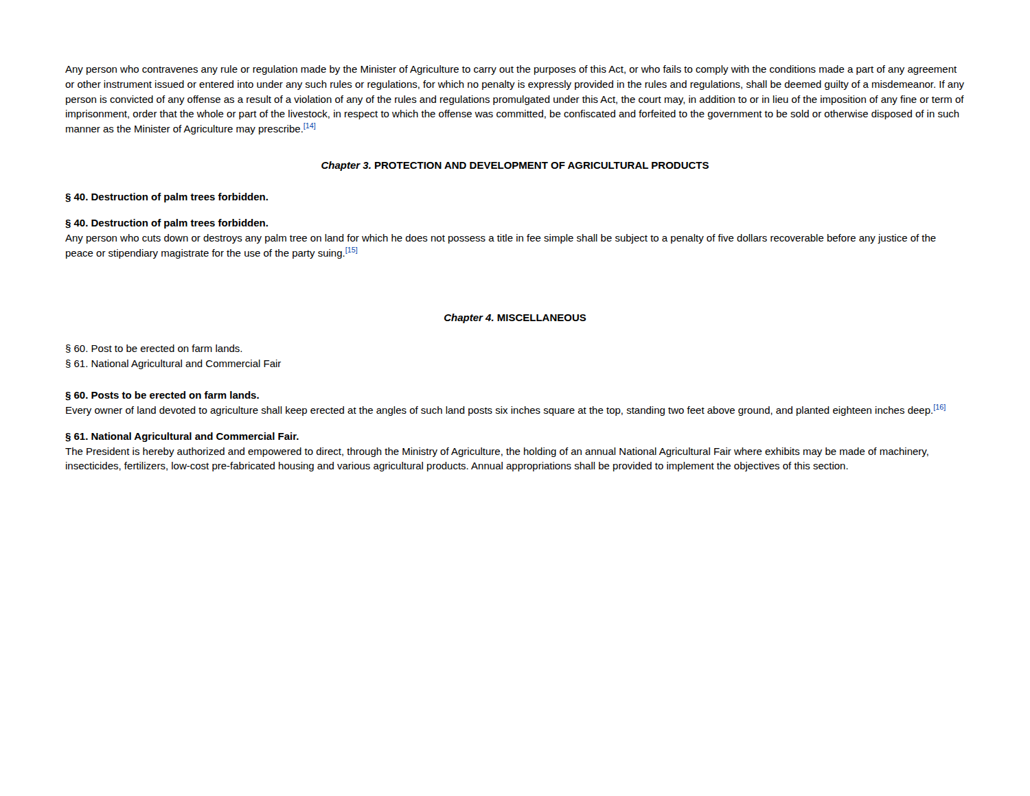Any person who contravenes any rule or regulation made by the Minister of Agriculture to carry out the purposes of this Act, or who fails to comply with the conditions made a part of any agreement or other instrument issued or entered into under any such rules or regulations, for which no penalty is expressly provided in the rules and regulations, shall be deemed guilty of a misdemeanor. If any person is convicted of any offense as a result of a violation of any of the rules and regulations promulgated under this Act, the court may, in addition to or in lieu of the imposition of any fine or term of imprisonment, order that the whole or part of the livestock, in respect to which the offense was committed, be confiscated and forfeited to the government to be sold or otherwise disposed of in such manner as the Minister of Agriculture may prescribe.[14]
Chapter 3. PROTECTION AND DEVELOPMENT OF AGRICULTURAL PRODUCTS
§ 40. Destruction of palm trees forbidden.
§ 40. Destruction of palm trees forbidden.
Any person who cuts down or destroys any palm tree on land for which he does not possess a title in fee simple shall be subject to a penalty of five dollars recoverable before any justice of the peace or stipendiary magistrate for the use of the party suing.[15]
Chapter 4. MISCELLANEOUS
§ 60. Post to be erected on farm lands.
§ 61. National Agricultural and Commercial Fair
§ 60. Posts to be erected on farm lands.
Every owner of land devoted to agriculture shall keep erected at the angles of such land posts six inches square at the top, standing two feet above ground, and planted eighteen inches deep.[16]
§ 61. National Agricultural and Commercial Fair.
The President is hereby authorized and empowered to direct, through the Ministry of Agriculture, the holding of an annual National Agricultural Fair where exhibits may be made of machinery, insecticides, fertilizers, low-cost pre-fabricated housing and various agricultural products. Annual appropriations shall be provided to implement the objectives of this section.